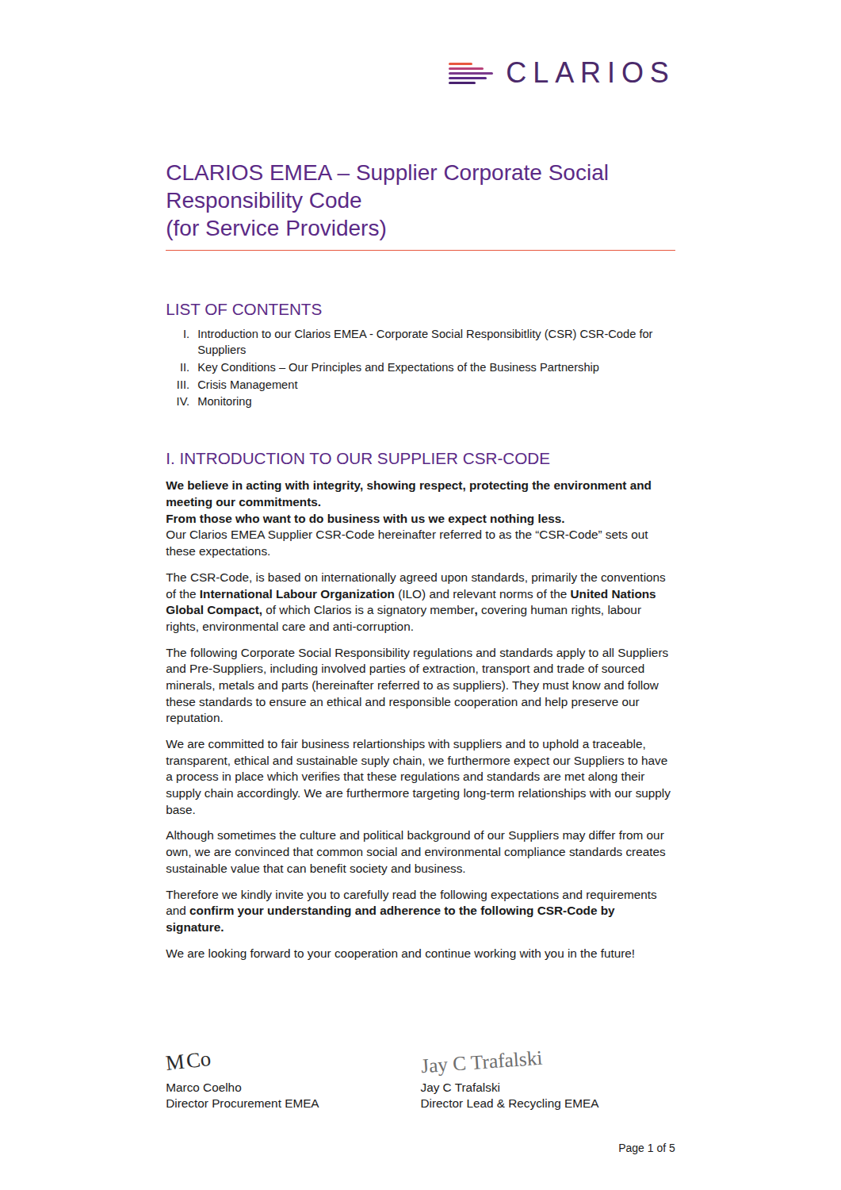CLARIOS
CLARIOS EMEA – Supplier Corporate Social Responsibility Code
(for Service Providers)
LIST OF CONTENTS
Introduction to our Clarios EMEA - Corporate Social Responsibitlity (CSR) CSR-Code for Suppliers
Key Conditions – Our Principles and Expectations of the Business Partnership
Crisis Management
Monitoring
I. INTRODUCTION TO OUR SUPPLIER CSR-CODE
We believe in acting with integrity, showing respect, protecting the environment and meeting our commitments.
From those who want to do business with us we expect nothing less.
Our Clarios EMEA Supplier CSR-Code hereinafter referred to as the “CSR-Code” sets out these expectations.
The CSR-Code, is based on internationally agreed upon standards, primarily the conventions of the International Labour Organization (ILO) and relevant norms of the United Nations Global Compact, of which Clarios is a signatory member, covering human rights, labour rights, environmental care and anti-corruption.
The following Corporate Social Responsibility regulations and standards apply to all Suppliers and Pre-Suppliers, including involved parties of extraction, transport and trade of sourced minerals, metals and parts (hereinafter referred to as suppliers). They must know and follow these standards to ensure an ethical and responsible cooperation and help preserve our reputation.
We are committed to fair business relartionships with suppliers and to uphold a traceable, transparent, ethical and sustainable suply chain, we furthermore expect our Suppliers to have a process in place which verifies that these regulations and standards are met along their supply chain accordingly. We are furthermore targeting long-term relationships with our supply base.
Although sometimes the culture and political background of our Suppliers may differ from our own, we are convinced that common social and environmental compliance standards creates sustainable value that can benefit society and business.
Therefore we kindly invite you to carefully read the following expectations and requirements and confirm your understanding and adherence to the following CSR-Code by signature.
We are looking forward to your cooperation and continue working with you in the future!
M Co
Marco Coelho
Director Procurement EMEA
Jay C Trafalski
Jay C Trafalski
Director Lead & Recycling EMEA
Page 1 of 5